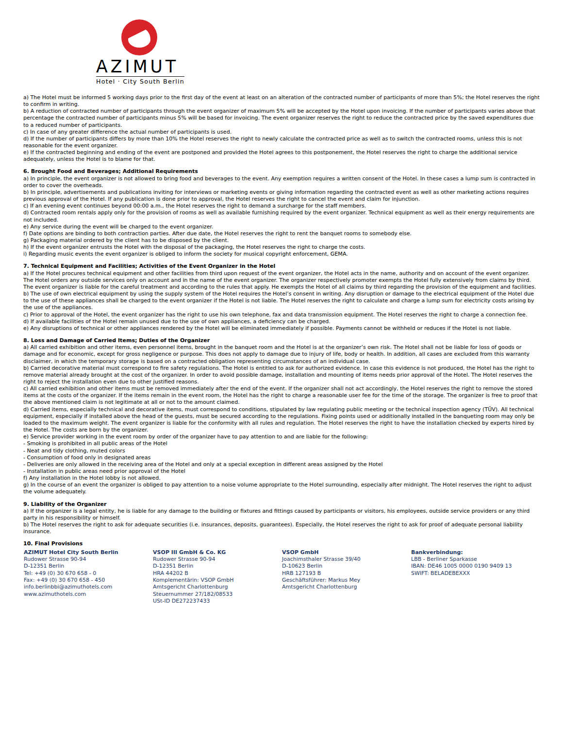AZIMUT
Hotel · City South Berlin
a) The Hotel must be informed 5 working days prior to the first day of the event at least on an alteration of the contracted number of participants of more than 5%; the Hotel reserves the right to confirm in writing.
b) A reduction of contracted number of participants through the event organizer of maximum 5% will be accepted by the Hotel upon invoicing. If the number of participants varies above that percentage the contracted number of participants minus 5% will be based for invoicing. The event organizer reserves the right to reduce the contracted price by the saved expenditures due to a reduced number of participants.
c) In case of any greater difference the actual number of participants is used.
d) If the number of participants differs by more than 10% the Hotel reserves the right to newly calculate the contracted price as well as to switch the contracted rooms, unless this is not reasonable for the event organizer.
e) If the contracted beginning and ending of the event are postponed and provided the Hotel agrees to this postponement, the Hotel reserves the right to charge the additional service adequately, unless the Hotel is to blame for that.
6. Brought Food and Beverages; Additional Requirements
a) In principle, the event organizer is not allowed to bring food and beverages to the event. Any exemption requires a written consent of the Hotel. In these cases a lump sum is contracted in order to cover the overheads.
b) In principle, advertisements and publications inviting for interviews or marketing events or giving information regarding the contracted event as well as other marketing actions requires previous approval of the Hotel. If any publication is done prior to approval, the Hotel reserves the right to cancel the event and claim for injunction.
c) If an evening event continues beyond 00:00 a.m., the Hotel reserves the right to demand a surcharge for the staff members.
d) Contracted room rentals apply only for the provision of rooms as well as available furnishing required by the event organizer. Technical equipment as well as their energy requirements are not included.
e) Any service during the event will be charged to the event organizer.
f) Date options are binding to both contraction parties. After due date, the Hotel reserves the right to rent the banquet rooms to somebody else.
g) Packaging material ordered by the client has to be disposed by the client.
h) If the event organizer entrusts the Hotel with the disposal of the packaging, the Hotel reserves the right to charge the costs.
i) Regarding music events the event organizer is obliged to inform the society for musical copyright enforcement, GEMA.
7. Technical Equipment and Facilities; Activities of the Event Organizer in the Hotel
a) If the Hotel procures technical equipment and other facilities from third upon request of the event organizer, the Hotel acts in the name, authority and on account of the event organizer. The Hotel orders any outside services only on account and in the name of the event organizer. The organizer respectively promoter exempts the Hotel fully extensively from claims by third. The event organizer is liable for the careful treatment and according to the rules that apply. He exempts the Hotel of all claims by third regarding the provision of the equipment and facilities.
b) The use of own electrical equipment by using the supply system of the Hotel requires the Hotel’s consent in writing. Any disruption or damage to the electrical equipment of the Hotel due to the use of these appliances shall be charged to the event organizer if the Hotel is not liable. The Hotel reserves the right to calculate and charge a lump sum for electricity costs arising by the use of the appliances.
c) Prior to approval of the Hotel, the event organizer has the right to use his own telephone, fax and data transmission equipment. The Hotel reserves the right to charge a connection fee.
d) If available facilities of the Hotel remain unused due to the use of own appliances, a deficiency can be charged.
e) Any disruptions of technical or other appliances rendered by the Hotel will be eliminated immediately if possible. Payments cannot be withheld or reduces if the Hotel is not liable.
8. Loss and Damage of Carried Items; Duties of the Organizer
a) All carried exhibition and other items, even personnel items, brought in the banquet room and the Hotel is at the organizer’s own risk. The Hotel shall not be liable for loss of goods or damage and for economic, except for gross negligence or purpose. This does not apply to damage due to injury of life, body or health. In addition, all cases are excluded from this warranty disclaimer, in which the temporary storage is based on a contracted obligation representing circumstances of an individual case.
b) Carried decorative material must correspond to fire safety regulations. The Hotel is entitled to ask for authorized evidence. In case this evidence is not produced, the Hotel has the right to remove material already brought at the cost of the organizer. In order to avoid possible damage, installation and mounting of items needs prior approval of the Hotel. The Hotel reserves the right to reject the installation even due to other justified reasons.
c) All carried exhibition and other items must be removed immediately after the end of the event. If the organizer shall not act accordingly, the Hotel reserves the right to remove the stored items at the costs of the organizer. If the items remain in the event room, the Hotel has the right to charge a reasonable user fee for the time of the storage. The organizer is free to proof that the above mentioned claim is not legitimate at all or not to the amount claimed.
d) Carried items, especially technical and decorative items, must correspond to conditions, stipulated by law regulating public meeting or the technical inspection agency (TÜV). All technical equipment, especially if installed above the head of the guests, must be secured according to the regulations. Fixing points used or additionally installed in the banqueting room may only be loaded to the maximum weight. The event organizer is liable for the conformity with all rules and regulation. The Hotel reserves the right to have the installation checked by experts hired by the Hotel. The costs are born by the organizer.
e) Service provider working in the event room by order of the organizer have to pay attention to and are liable for the following:
- Smoking is prohibited in all public areas of the Hotel
- Neat and tidy clothing, muted colors
- Consumption of food only in designated areas
- Deliveries are only allowed in the receiving area of the Hotel and only at a special exception in different areas assigned by the Hotel
- Installation in public areas need prior approval of the Hotel
f) Any installation in the Hotel lobby is not allowed.
g) In the course of an event the organizer is obliged to pay attention to a noise volume appropriate to the Hotel surrounding, especially after midnight. The Hotel reserves the right to adjust the volume adequately.
9. Liability of the Organizer
a) If the organizer is a legal entity, he is liable for any damage to the building or fixtures and fittings caused by participants or visitors, his employees, outside service providers or any third party in his responsibility or himself.
b) The Hotel reserves the right to ask for adequate securities (i.e. insurances, deposits, guarantees). Especially, the Hotel reserves the right to ask for proof of adequate personal liability insurance.
10. Final Provisions
| AZIMUT Hotel City South Berlin Rudower Strasse 90-94 D-12351 Berlin Tel: +49 (0) 30 670 658 - 0 Fax: +49 (0) 30 670 658 - 450 info.berlinbbi@azimuthotels.com www.azimuthotels.com | VSOP III GmbH & Co. KG Rudower Strasse 90-94 D-12351 Berlin HRA 44202 B Komplementärin: VSOP GmbH Amtsgericht Charlottenburg Steuernummer 27/182/08533 USt-ID DE272237433 | VSOP GmbH Joachimsthaler Strasse 39/40 D-10623 Berlin HRB 127193 B Geschäftsführer: Markus Mey Amtsgericht Charlottenburg | Bankverbindung: LBB - Berliner Sparkasse IBAN: DE46 1005 0000 0190 9409 13 SWIFT: BELADEBEXXX |